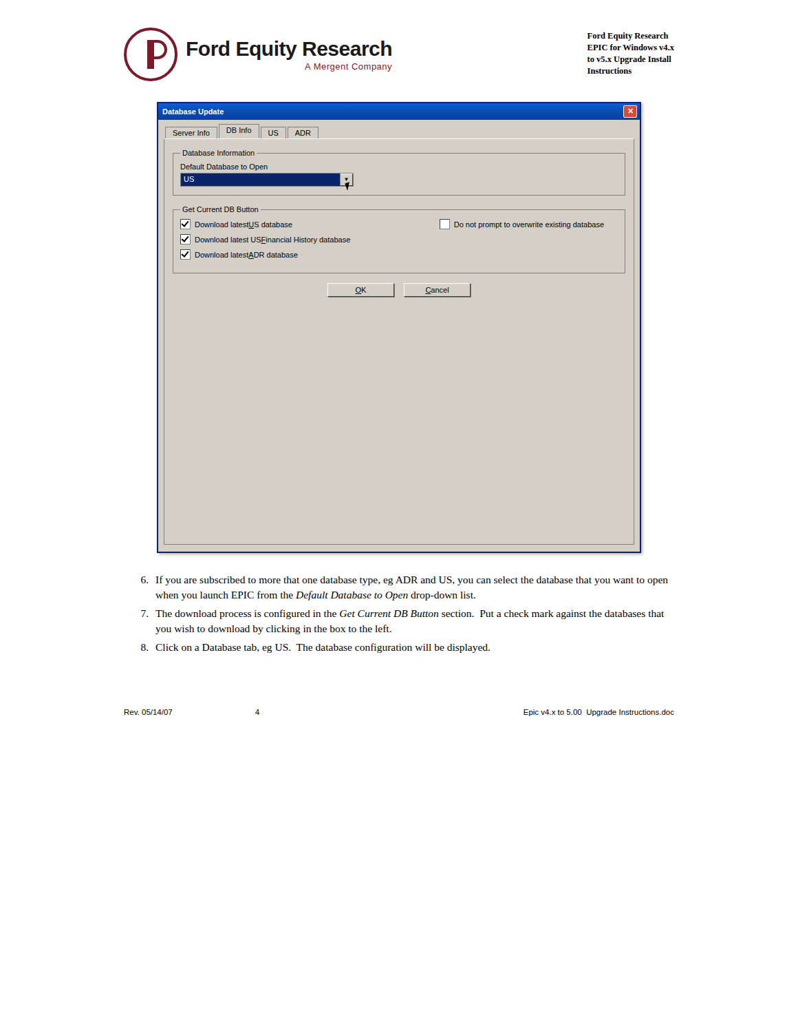Ford Equity Research
A Mergent Company
Ford Equity Research
EPIC for Windows v4.x
to v5.x Upgrade Install
Instructions
Database Update ✕
Server Info
DB Info
US
ADR
Database Information
Default Database to Open
US
▼
Get Current DB Button
Download latest US database
Download latest US Financial History database
Download latest ADR database
Do not prompt to overwrite existing database
OK
Cancel
If you are subscribed to more that one database type, eg ADR and US, you can select the database that you want to open when you launch EPIC from the Default Database to Open drop-down list.
The download process is configured in the Get Current DB Button section. Put a check mark against the databases that you wish to download by clicking in the box to the left.
Click on a Database tab, eg US. The database configuration will be displayed.
Rev. 05/14/07
4
Epic v4.x to 5.00 Upgrade Instructions.doc